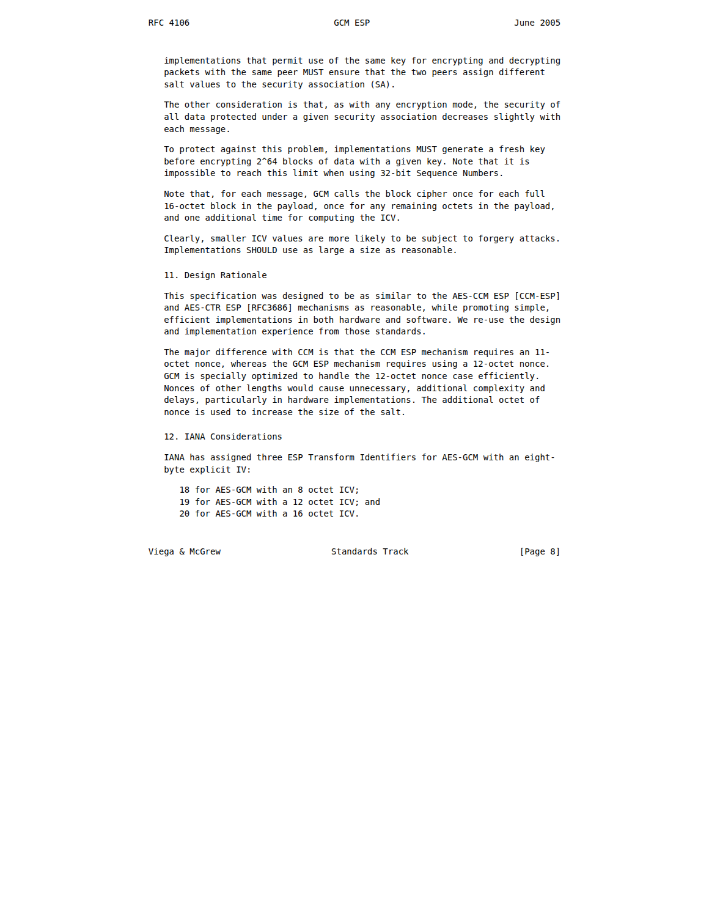RFC 4106 GCM ESP June 2005
implementations that permit use of the same key for encrypting and decrypting packets with the same peer MUST ensure that the two peers assign different salt values to the security association (SA).
The other consideration is that, as with any encryption mode, the security of all data protected under a given security association decreases slightly with each message.
To protect against this problem, implementations MUST generate a fresh key before encrypting 2^64 blocks of data with a given key. Note that it is impossible to reach this limit when using 32-bit Sequence Numbers.
Note that, for each message, GCM calls the block cipher once for each full 16-octet block in the payload, once for any remaining octets in the payload, and one additional time for computing the ICV.
Clearly, smaller ICV values are more likely to be subject to forgery attacks. Implementations SHOULD use as large a size as reasonable.
11. Design Rationale
This specification was designed to be as similar to the AES-CCM ESP [CCM-ESP] and AES-CTR ESP [RFC3686] mechanisms as reasonable, while promoting simple, efficient implementations in both hardware and software. We re-use the design and implementation experience from those standards.
The major difference with CCM is that the CCM ESP mechanism requires an 11-octet nonce, whereas the GCM ESP mechanism requires using a 12-octet nonce. GCM is specially optimized to handle the 12-octet nonce case efficiently. Nonces of other lengths would cause unnecessary, additional complexity and delays, particularly in hardware implementations. The additional octet of nonce is used to increase the size of the salt.
12. IANA Considerations
IANA has assigned three ESP Transform Identifiers for AES-GCM with an eight-byte explicit IV:
   18 for AES-GCM with an 8 octet ICV;
   19 for AES-GCM with a 12 octet ICV; and
   20 for AES-GCM with a 16 octet ICV.
Viega & McGrew Standards Track [Page 8]